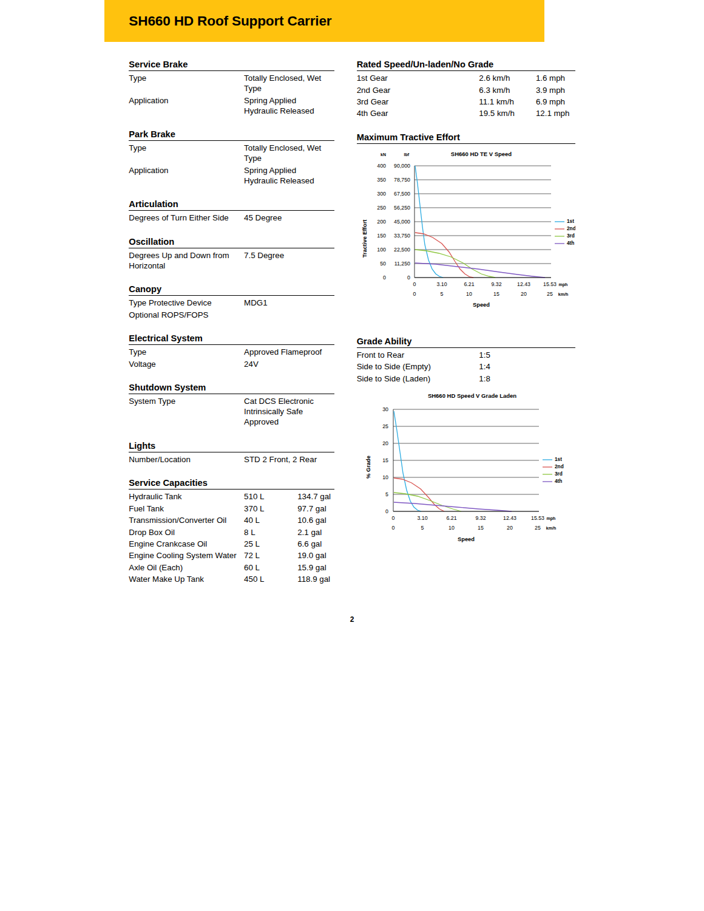SH660 HD Roof Support Carrier
Service Brake
| Type | Totally Enclosed, Wet Type |
| Application | Spring Applied Hydraulic Released |
Park Brake
| Type | Totally Enclosed, Wet Type |
| Application | Spring Applied Hydraulic Released |
Articulation
| Degrees of Turn Either Side | 45 Degree |
Oscillation
| Degrees Up and Down from Horizontal | 7.5 Degree |
Canopy
| Type Protective Device | MDG1 |
| Optional ROPS/FOPS | |
Electrical System
| Type | Approved Flameproof |
| Voltage | 24V |
Shutdown System
| System Type | Cat DCS Electronic Intrinsically Safe Approved |
Lights
| Number/Location | STD 2 Front, 2 Rear |
Service Capacities
| Hydraulic Tank | 510 L | 134.7 gal |
| Fuel Tank | 370 L | 97.7 gal |
| Transmission/Converter Oil | 40 L | 10.6 gal |
| Drop Box Oil | 8 L | 2.1 gal |
| Engine Crankcase Oil | 25 L | 6.6 gal |
| Engine Cooling System Water | 72 L | 19.0 gal |
| Axle Oil (Each) | 60 L | 15.9 gal |
| Water Make Up Tank | 450 L | 118.9 gal |
Rated Speed/Un-laden/No Grade
| 1st Gear | 2.6 km/h | 1.6 mph |
| 2nd Gear | 6.3 km/h | 3.9 mph |
| 3rd Gear | 11.1 km/h | 6.9 mph |
| 4th Gear | 19.5 km/h | 12.1 mph |
Maximum Tractive Effort
SH660 HD TE V Speed kN lbf Tractive Effort 400 350 300 250 200 150 100 50 0 90,000 78,750 67,500 56,250 45,000 33,750 22,500 11,250 0 0 3.10 6.21 9.32 12.43 15.53 mph 0 5 10 15 20 25 km/h Speed 1st 2nd 3rd 4th
Grade Ability
| Front to Rear | 1:5 |
| Side to Side (Empty) | 1:4 |
| Side to Side (Laden) | 1:8 |
SH660 HD Speed V Grade Laden % Grade 30 25 20 15 10 5 0 0 3.10 6.21 9.32 12.43 15.53 mph 0 5 10 15 20 25 km/h Speed 1st 2nd 3rd 4th
2